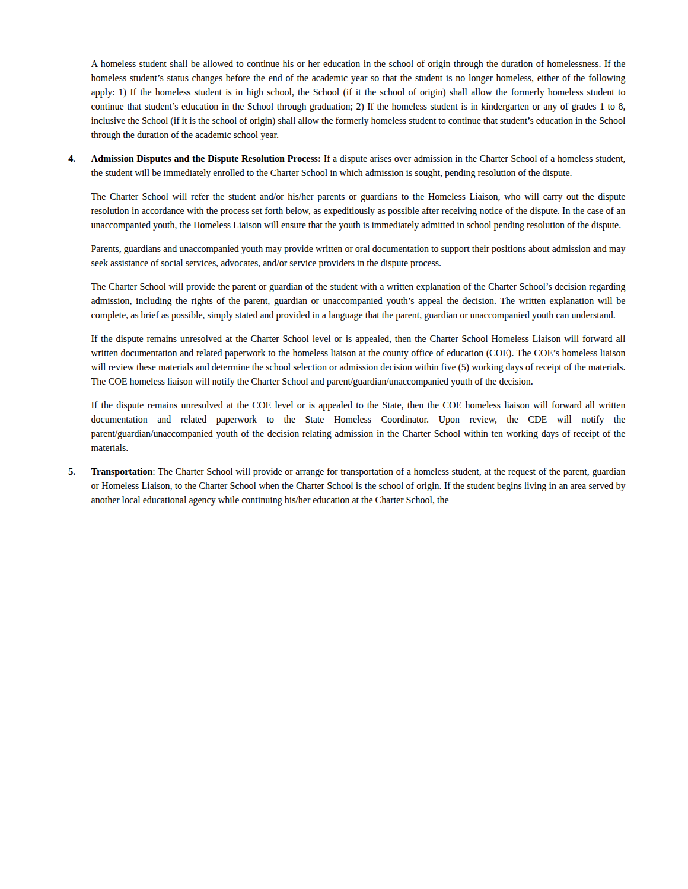A homeless student shall be allowed to continue his or her education in the school of origin through the duration of homelessness. If the homeless student’s status changes before the end of the academic year so that the student is no longer homeless, either of the following apply: 1) If the homeless student is in high school, the School (if it the school of origin) shall allow the formerly homeless student to continue that student’s education in the School through graduation; 2) If the homeless student is in kindergarten or any of grades 1 to 8, inclusive the School (if it is the school of origin) shall allow the formerly homeless student to continue that student’s education in the School through the duration of the academic school year.
Admission Disputes and the Dispute Resolution Process: If a dispute arises over admission in the Charter School of a homeless student, the student will be immediately enrolled to the Charter School in which admission is sought, pending resolution of the dispute.
The Charter School will refer the student and/or his/her parents or guardians to the Homeless Liaison, who will carry out the dispute resolution in accordance with the process set forth below, as expeditiously as possible after receiving notice of the dispute. In the case of an unaccompanied youth, the Homeless Liaison will ensure that the youth is immediately admitted in school pending resolution of the dispute.
Parents, guardians and unaccompanied youth may provide written or oral documentation to support their positions about admission and may seek assistance of social services, advocates, and/or service providers in the dispute process.
The Charter School will provide the parent or guardian of the student with a written explanation of the Charter School’s decision regarding admission, including the rights of the parent, guardian or unaccompanied youth’s appeal the decision. The written explanation will be complete, as brief as possible, simply stated and provided in a language that the parent, guardian or unaccompanied youth can understand.
If the dispute remains unresolved at the Charter School level or is appealed, then the Charter School Homeless Liaison will forward all written documentation and related paperwork to the homeless liaison at the county office of education (COE). The COE’s homeless liaison will review these materials and determine the school selection or admission decision within five (5) working days of receipt of the materials. The COE homeless liaison will notify the Charter School and parent/guardian/unaccompanied youth of the decision.
If the dispute remains unresolved at the COE level or is appealed to the State, then the COE homeless liaison will forward all written documentation and related paperwork to the State Homeless Coordinator. Upon review, the CDE will notify the parent/guardian/unaccompanied youth of the decision relating admission in the Charter School within ten working days of receipt of the materials.
Transportation: The Charter School will provide or arrange for transportation of a homeless student, at the request of the parent, guardian or Homeless Liaison, to the Charter School when the Charter School is the school of origin. If the student begins living in an area served by another local educational agency while continuing his/her education at the Charter School, the